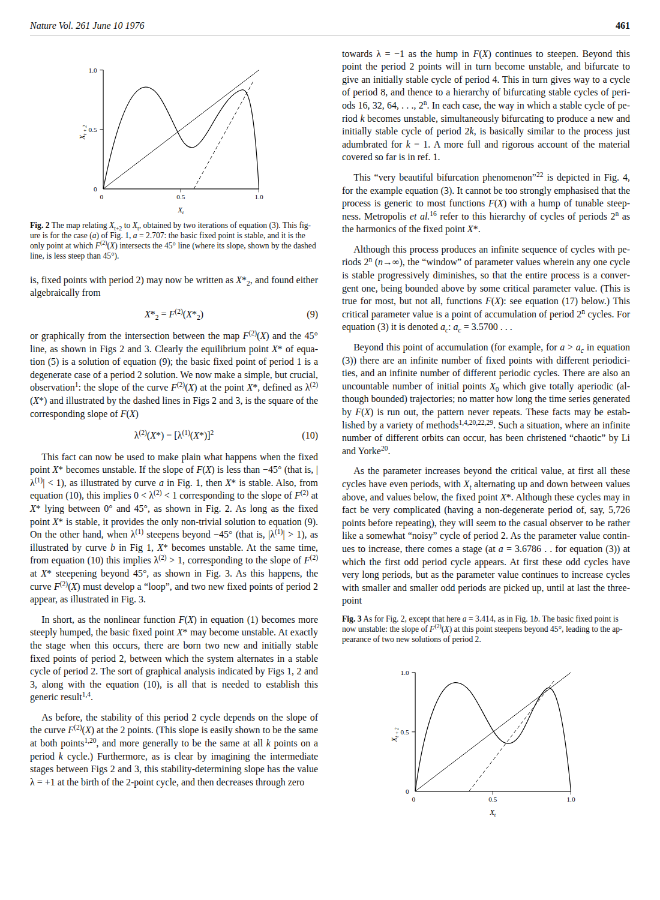Nature Vol. 261 June 10 1976 461
0 0.5 1.0 0 0.5 1.0 Xt Xt + 2
Fig. 2 The map relating Xt+2 to Xt, obtained by two iterations of equation (3). This figure is for the case (a) of Fig. 1, a = 2.707: the basic fixed point is stable, and it is the only point at which F(2)(X) intersects the 45° line (where its slope, shown by the dashed line, is less steep than 45°).
is, fixed points with period 2) may now be written as X*2, and found either algebraically from
X*2 = F(2)(X*2) (9)
or graphically from the intersection between the map F(2)(X) and the 45° line, as shown in Figs 2 and 3. Clearly the equilibrium point X* of equation (5) is a solution of equation (9); the basic fixed point of period 1 is a degenerate case of a period 2 solution. We now make a simple, but crucial, observation1: the slope of the curve F(2)(X) at the point X*, defined as λ(2)(X*) and illustrated by the dashed lines in Figs 2 and 3, is the square of the corresponding slope of F(X)
λ(2)(X*) = [λ(1)(X*)]2 (10)
This fact can now be used to make plain what happens when the fixed point X* becomes unstable. If the slope of F(X) is less than −45° (that is, |λ(1)| < 1), as illustrated by curve a in Fig. 1, then X* is stable. Also, from equation (10), this implies 0 < λ(2) < 1 corresponding to the slope of F(2) at X* lying between 0° and 45°, as shown in Fig. 2. As long as the fixed point X* is stable, it provides the only non-trivial solution to equation (9). On the other hand, when λ(1) steepens beyond −45° (that is, |λ(1)| > 1), as illustrated by curve b in Fig 1, X* becomes unstable. At the same time, from equation (10) this implies λ(2) > 1, corresponding to the slope of F(2) at X* steepening beyond 45°, as shown in Fig. 3. As this happens, the curve F(2)(X) must develop a “loop”, and two new fixed points of period 2 appear, as illustrated in Fig. 3.
In short, as the nonlinear function F(X) in equation (1) becomes more steeply humped, the basic fixed point X* may become unstable. At exactly the stage when this occurs, there are born two new and initially stable fixed points of period 2, between which the system alternates in a stable cycle of period 2. The sort of graphical analysis indicated by Figs 1, 2 and 3, along with the equation (10), is all that is needed to establish this generic result1,4.
As before, the stability of this period 2 cycle depends on the slope of the curve F(2)(X) at the 2 points. (This slope is easily shown to be the same at both points1,20, and more generally to be the same at all k points on a period k cycle.) Furthermore, as is clear by imagining the intermediate stages between Figs 2 and 3, this stability-determining slope has the value λ = +1 at the birth of the 2-point cycle, and then decreases through zero
towards λ = −1 as the hump in F(X) continues to steepen. Beyond this point the period 2 points will in turn become unstable, and bifurcate to give an initially stable cycle of period 4. This in turn gives way to a cycle of period 8, and thence to a hierarchy of bifurcating stable cycles of periods 16, 32, 64, . . ., 2n. In each case, the way in which a stable cycle of period k becomes unstable, simultaneously bifurcating to produce a new and initially stable cycle of period 2k, is basically similar to the process just adumbrated for k = 1. A more full and rigorous account of the material covered so far is in ref. 1.
This “very beautiful bifurcation phenomenon”22 is depicted in Fig. 4, for the example equation (3). It cannot be too strongly emphasised that the process is generic to most functions F(X) with a hump of tunable steepness. Metropolis et al.16 refer to this hierarchy of cycles of periods 2n as the harmonics of the fixed point X*.
Although this process produces an infinite sequence of cycles with periods 2n (n→∞), the “window” of parameter values wherein any one cycle is stable progressively diminishes, so that the entire process is a convergent one, being bounded above by some critical parameter value. (This is true for most, but not all, functions F(X): see equation (17) below.) This critical parameter value is a point of accumulation of period 2n cycles. For equation (3) it is denoted ac: ac = 3.5700 . . .
Beyond this point of accumulation (for example, for a > ac in equation (3)) there are an infinite number of fixed points with different periodicities, and an infinite number of different periodic cycles. There are also an uncountable number of initial points X0 which give totally aperiodic (although bounded) trajectories; no matter how long the time series generated by F(X) is run out, the pattern never repeats. These facts may be established by a variety of methods1,4,20,22,29. Such a situation, where an infinite number of different orbits can occur, has been christened “chaotic” by Li and Yorke20.
As the parameter increases beyond the critical value, at first all these cycles have even periods, with Xt alternating up and down between values above, and values below, the fixed point X*. Although these cycles may in fact be very complicated (having a non-degenerate period of, say, 5,726 points before repeating), they will seem to the casual observer to be rather like a somewhat “noisy” cycle of period 2. As the parameter value continues to increase, there comes a stage (at a = 3.6786 . . for equation (3)) at which the first odd period cycle appears. At first these odd cycles have very long periods, but as the parameter value continues to increase cycles with smaller and smaller odd periods are picked up, until at last the three-point
Fig. 3 As for Fig. 2, except that here a = 3.414, as in Fig. 1b. The basic fixed point is now unstable: the slope of F(2)(X) at this point steepens beyond 45°, leading to the appearance of two new solutions of period 2.
0 0.5 1.0 0 0.5 1.0 Xt Xt + 2